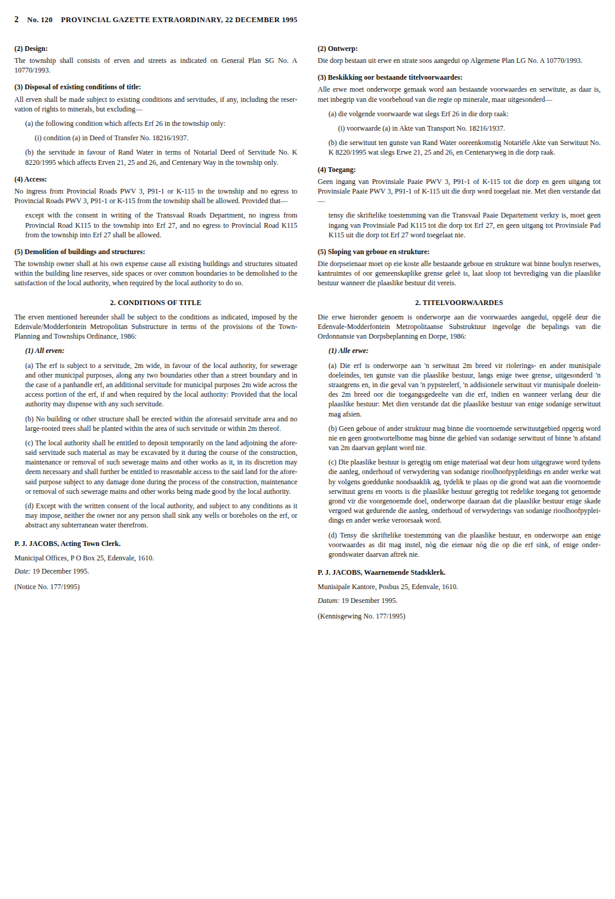2 No. 120 PROVINCIAL GAZETTE EXTRAORDINARY, 22 DECEMBER 1995
(2) Design:
The township shall consists of erven and streets as indicated on General Plan SG No. A 10770/1993.
(3) Disposal of existing conditions of title:
All erven shall be made subject to existing conditions and servitudes, if any, including the reservation of rights to minerals, but excluding—
(a) the following condition which affects Erf 26 in the township only:
(i) condition (a) in Deed of Transfer No. 18216/1937.
(b) the servitude in favour of Rand Water in terms of Notarial Deed of Servitude No. K 8220/1995 which affects Erven 21, 25 and 26, and Centenary Way in the township only.
(4) Access:
No ingress from Provincial Roads PWV 3, P91-1 or K-115 to the township and no egress to Provincial Roads PWV 3, P91-1 or K-115 from the township shall be allowed. Provided that—
except with the consent in writing of the Transvaal Roads Department, no ingress from Provincial Road K115 to the township into Erf 27, and no egress to Provincial Road K115 from the township into Erf 27 shall be allowed.
(5) Demolition of buildings and structures:
The township owner shall at his own expense cause all existing buildings and structures situated within the building line reserves, side spaces or over common boundaries to be demolished to the satisfaction of the local authority, when required by the local authority to do so.
2. CONDITIONS OF TITLE
The erven mentioned hereunder shall be subject to the conditions as indicated, imposed by the Edenvale/Modderfontein Metropolitan Substructure in terms of the provisions of the Town-Planning and Townships Ordinance, 1986:
(1) All erven:
(a) The erf is subject to a servitude, 2m wide, in favour of the local authority, for sewerage and other municipal purposes, along any two boundaries other than a street boundary and in the case of a panhandle erf, an additional servitude for municipal purposes 2m wide across the access portion of the erf, if and when required by the local authority: Provided that the local authority may dispense with any such servitude.
(b) No building or other structure shall be erected within the aforesaid servitude area and no large-rooted trees shall be planted within the area of such servitude or within 2m thereof.
(c) The local authority shall be entitled to deposit temporarily on the land adjoining the aforesaid servitude such material as may be excavated by it during the course of the construction, maintenance or removal of such sewerage mains and other works as it, in its discretion may deem necessary and shall further be entitled to reasonable access to the said land for the aforesaid purpose subject to any damage done during the process of the construction, maintenance or removal of such sewerage mains and other works being made good by the local authority.
(d) Except with the written consent of the local authority, and subject to any conditions as it may impose, neither the owner nor any person shall sink any wells or boreholes on the erf, or abstract any subterranean water therefrom.
P. J. JACOBS, Acting Town Clerk.
Municipal Offices, P O Box 25, Edenvale, 1610.
Date: 19 December 1995.
(Notice No. 177/1995)
(2) Ontwerp:
Die dorp bestaan uit erwe en strate soos aangedui op Algemene Plan LG No. A 10770/1993.
(3) Beskikking oor bestaande titelvoorwaardes:
Alle erwe moet onderworpe gemaak word aan bestaande voorwaardes en serwitute, as daar is, met inbegrip van die voorbehoud van die regte op minerale, maar uitgesonderd—
(a) die volgende voorwaarde wat slegs Erf 26 in die dorp raak:
(i) voorwaarde (a) in Akte van Transport No. 18216/1937.
(b) die serwituut ten gunste van Rand Water ooreenkomstig Notariële Akte van Serwituut No. K 8220/1995 wat slegs Erwe 21, 25 and 26, en Centenaryweg in die dorp raak.
(4) Toegang:
Geen ingang van Provinsiale Paaie PWV 3, P91-1 of K-115 tot die dorp en geen uitgang tot Provinsiale Paaie PWV 3, P91-1 of K-115 uit die dorp word toegelaat nie. Met dien verstande dat—
tensy die skriftelike toestemming van die Transvaal Paaie Departement verkry is, moet geen ingang van Provinsiale Pad K115 tot die dorp tot Erf 27, en geen uitgang tot Provinsiale Pad K115 uit die dorp tot Erf 27 word toegelaat nie.
(5) Sloping van geboue en strukture:
Die dorpseienaar moet op eie koste alle bestaande geboue en strukture wat binne boulyn reserwes, kantruimtes of oor gemeenskaplike grense geleë is, laat sloop tot bevrediging van die plaaslike bestuur wanneer die plaaslike bestuur dit vereis.
2. TITELVOORWAARDES
Die erwe hieronder genoem is onderworpe aan die voorwaardes aangedui, opgelê deur die Edenvale-Modderfontein Metropolitaanse Substruktuur ingevolge die bepalings van die Ordonnansie van Dorpsbeplanning en Dorpe, 1986:
(1) Alle erwe:
(a) Die erf is onderworpe aan 'n serwituut 2m breed vir riolerings- en ander munisipale doeleindes, ten gunste van die plaaslike bestuur, langs enige twee grense, uitgesonderd 'n straatgrens en, in die geval van 'n pypsteelerf, 'n addisionele serwituut vir munisipale doeleindes 2m breed oor die toegangsgedeelte van die erf, indien en wanneer verlang deur die plaaslike bestuur: Met dien verstande dat die plaaslike bestuur van enige sodanige serwituut mag afsien.
(b) Geen geboue of ander struktuur mag binne die voornoemde serwituutgebied opgerig word nie en geen grootwortelbome mag binne die gebied van sodanige serwituut of binne 'n afstand van 2m daarvan geplant word nie.
(c) Die plaaslike bestuur is geregtig om enige materiaal wat deur hom uitgegrawe word tydens die aanleg, onderhoud of verwydering van sodanige rioolhoofpypleidings en ander werke wat hy volgens goeddunke noodsaaklik ag, tydelik te plaas op die grond wat aan die voornoemde serwituut grens en voorts is die plaaslike bestuur geregtig tot redelike toegang tot genoemde grond vir die voorgenoemde doel, onderworpe daaraan dat die plaaslike bestuur enige skade vergoed wat gedurende die aanleg, onderhoud of verwyderings van sodanige rioolhoofpypleidings en ander werke veroorsaak word.
(d) Tensy die skriftelike toestemming van die plaaslike bestuur, en onderworpe aan enige voorwaardes as dit mag instel, nòg die eienaar nòg die op die erf sink, of enige ondergrondswater daarvan aftrek nie.
P. J. JACOBS, Waarnemende Stadsklerk.
Munisipale Kantore, Posbus 25, Edenvale, 1610.
Datum: 19 Desember 1995.
(Kennisgewing No. 177/1995)